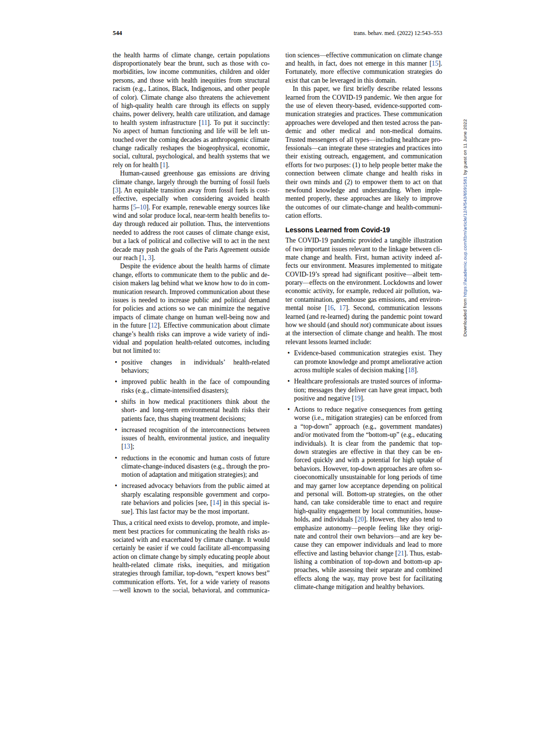544 trans. behav. med. (2022) 12:543–553
Downloaded from https://academic.oup.com/tbm/article/12/4/543/6591581 by guest on 11 June 2022
the health harms of climate change, certain populations disproportionately bear the brunt, such as those with comorbidities, low income communities, children and older persons, and those with health inequities from structural racism (e.g., Latinos, Black, Indigenous, and other people of color). Climate change also threatens the achievement of high-quality health care through its effects on supply chains, power delivery, health care utilization, and damage to health system infrastructure [11]. To put it succinctly: No aspect of human functioning and life will be left untouched over the coming decades as anthropogenic climate change radically reshapes the biogeophysical, economic, social, cultural, psychological, and health systems that we rely on for health [1].
Human-caused greenhouse gas emissions are driving climate change, largely through the burning of fossil fuels [3]. An equitable transition away from fossil fuels is cost-effective, especially when considering avoided health harms [5–10]. For example, renewable energy sources like wind and solar produce local, near-term health benefits today through reduced air pollution. Thus, the interventions needed to address the root causes of climate change exist, but a lack of political and collective will to act in the next decade may push the goals of the Paris Agreement outside our reach [1, 3].
Despite the evidence about the health harms of climate change, efforts to communicate them to the public and decision makers lag behind what we know how to do in communication research. Improved communication about these issues is needed to increase public and political demand for policies and actions so we can minimize the negative impacts of climate change on human well-being now and in the future [12]. Effective communication about climate change’s health risks can improve a wide variety of individual and population health-related outcomes, including but not limited to:
positive changes in individuals’ health-related behaviors;
improved public health in the face of compounding risks (e.g., climate-intensified disasters);
shifts in how medical practitioners think about the short- and long-term environmental health risks their patients face, thus shaping treatment decisions;
increased recognition of the interconnections between issues of health, environmental justice, and inequality [13];
reductions in the economic and human costs of future climate-change-induced disasters (e.g., through the promotion of adaptation and mitigation strategies); and
increased advocacy behaviors from the public aimed at sharply escalating responsible government and corporate behaviors and policies [see, [14] in this special issue]. This last factor may be the most important.
Thus, a critical need exists to develop, promote, and implement best practices for communicating the health risks associated with and exacerbated by climate change. It would certainly be easier if we could facilitate all-encompassing action on climate change by simply educating people about health-related climate risks, inequities, and mitigation strategies through familiar, top-down, “expert knows best” communication efforts. Yet, for a wide variety of reasons—well known to the social, behavioral, and communication sciences—effective communication on climate change and health, in fact, does not emerge in this manner [15]. Fortunately, more effective communication strategies do exist that can be leveraged in this domain.
In this paper, we first briefly describe related lessons learned from the COVID-19 pandemic. We then argue for the use of eleven theory-based, evidence-supported communication strategies and practices. These communication approaches were developed and then tested across the pandemic and other medical and non-medical domains. Trusted messengers of all types—including healthcare professionals—can integrate these strategies and practices into their existing outreach, engagement, and communication efforts for two purposes: (1) to help people better make the connection between climate change and health risks in their own minds and (2) to empower them to act on that newfound knowledge and understanding. When implemented properly, these approaches are likely to improve the outcomes of our climate-change and health-communication efforts.
Lessons Learned from Covid-19
The COVID-19 pandemic provided a tangible illustration of two important issues relevant to the linkage between climate change and health. First, human activity indeed affects our environment. Measures implemented to mitigate COVID-19’s spread had significant positive—albeit temporary—effects on the environment. Lockdowns and lower economic activity, for example, reduced air pollution, water contamination, greenhouse gas emissions, and environmental noise [16, 17]. Second, communication lessons learned (and re-learned) during the pandemic point toward how we should (and should not) communicate about issues at the intersection of climate change and health. The most relevant lessons learned include:
Evidence-based communication strategies exist. They can promote knowledge and prompt ameliorative action across multiple scales of decision making [18].
Healthcare professionals are trusted sources of information; messages they deliver can have great impact, both positive and negative [19].
Actions to reduce negative consequences from getting worse (i.e., mitigation strategies) can be enforced from a “top-down” approach (e.g., government mandates) and/or motivated from the “bottom-up” (e.g., educating individuals). It is clear from the pandemic that top-down strategies are effective in that they can be enforced quickly and with a potential for high uptake of behaviors. However, top-down approaches are often socioeconomically unsustainable for long periods of time and may garner low acceptance depending on political and personal will. Bottom-up strategies, on the other hand, can take considerable time to enact and require high-quality engagement by local communities, households, and individuals [20]. However, they also tend to emphasize autonomy—people feeling like they originate and control their own behaviors—and are key because they can empower individuals and lead to more effective and lasting behavior change [21]. Thus, establishing a combination of top-down and bottom-up approaches, while assessing their separate and combined effects along the way, may prove best for facilitating climate-change mitigation and healthy behaviors.